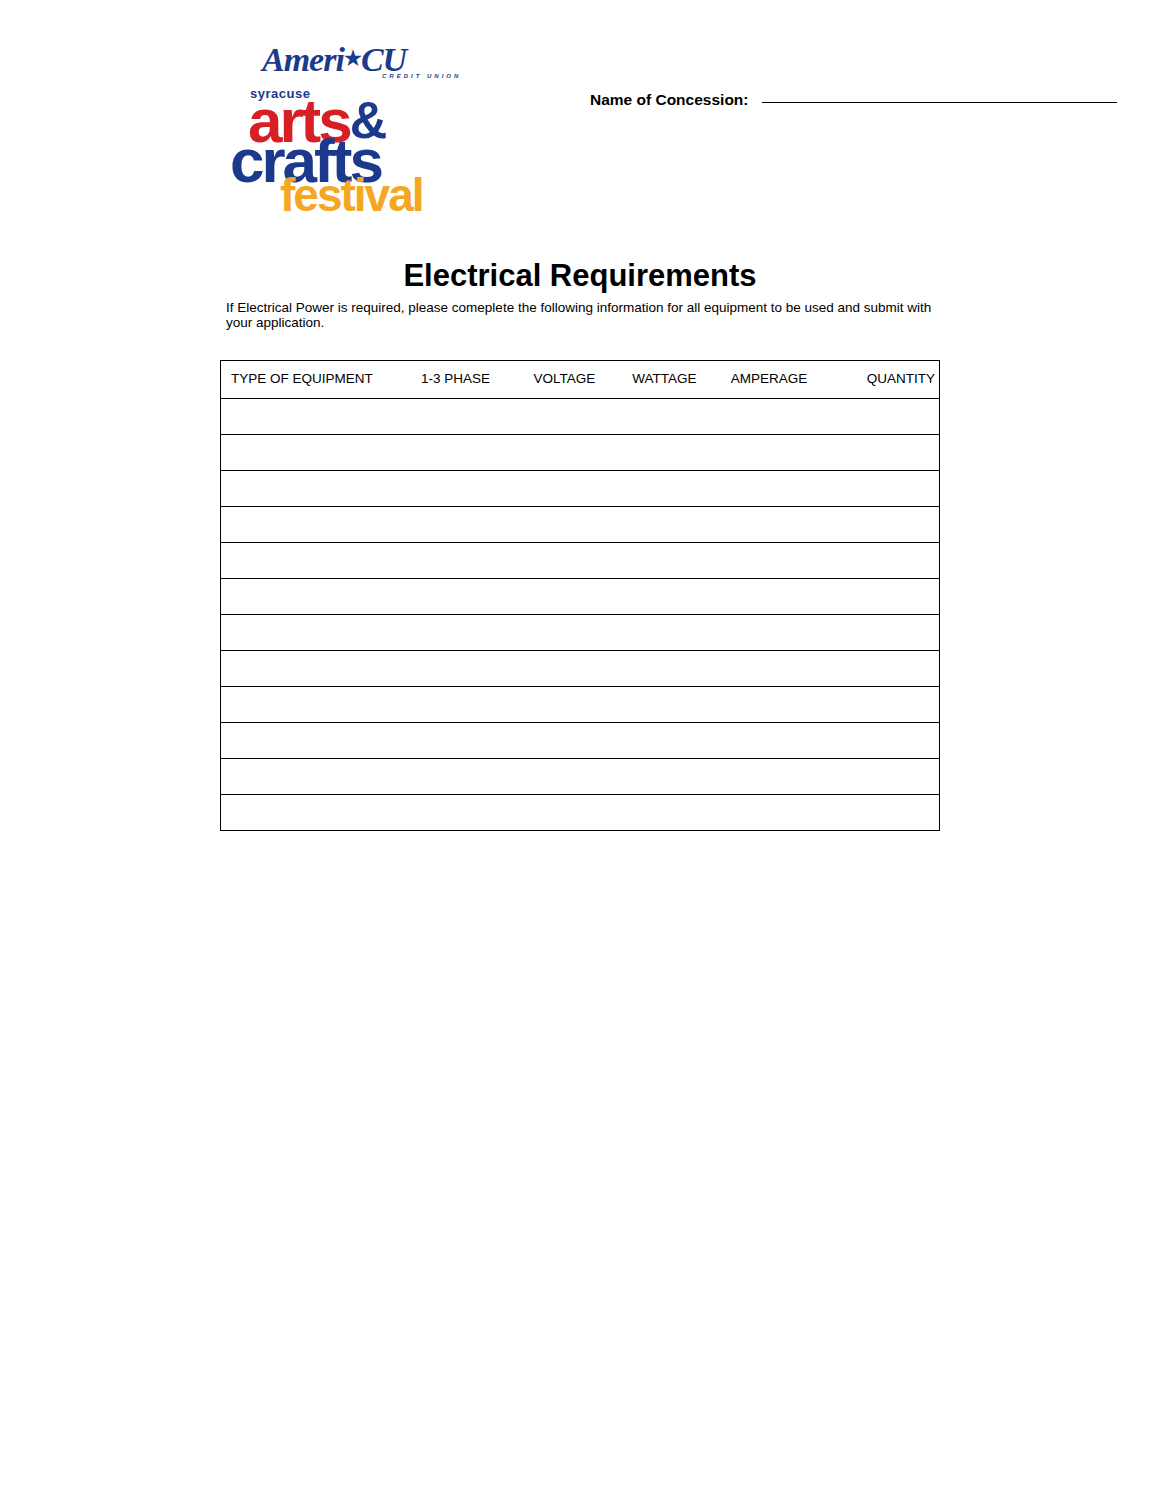Ameri★CU CREDIT UNION syracuse arts& crafts festival
Name of Concession:
Electrical Requirements
If Electrical Power is required, please comeplete the following information for all equipment to be used and submit with your application.
| TYPE OF EQUIPMENT | 1-3 PHASE | VOLTAGE | WATTAGE | AMPERAGE | QUANTITY |
| --- | --- | --- | --- | --- | --- |